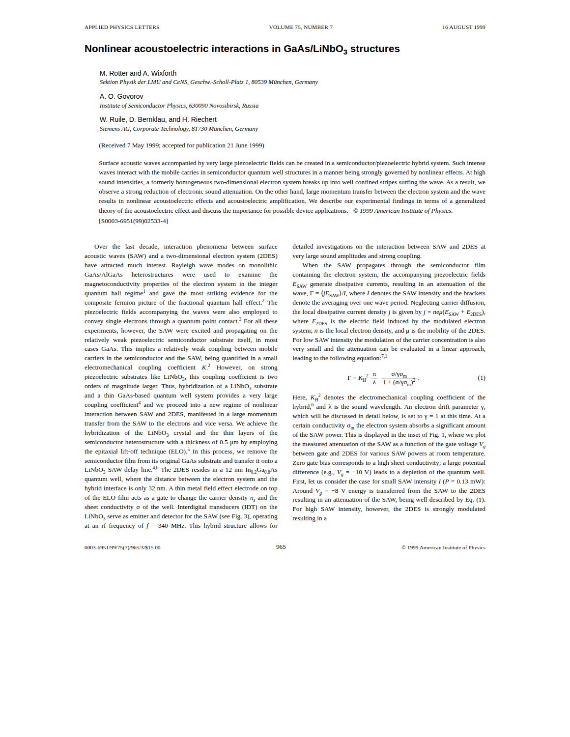APPLIED PHYSICS LETTERS VOLUME 75, NUMBER 7 16 AUGUST 1999
Nonlinear acoustoelectric interactions in GaAs/LiNbO3 structures
M. Rotter and A. Wixforth
Sektion Physik der LMU and CeNS, Geschw.-Scholl-Platz 1, 80539 München, Germany
A. O. Govorov
Institute of Semiconductor Physics, 630090 Novosibirsk, Russia
W. Ruile, D. Bernklau, and H. Riechert
Siemens AG, Corporate Technology, 81730 München, Germany
(Received 7 May 1999; accepted for publication 21 June 1999)
Surface acoustic waves accompanied by very large piezoelectric fields can be created in a semiconductor/piezoelectric hybrid system. Such intense waves interact with the mobile carries in semiconductor quantum well structures in a manner being strongly governed by nonlinear effects. At high sound intensities, a formerly homogeneous two-dimensional electron system breaks up into well confined stripes surfing the wave. As a result, we observe a strong reduction of electronic sound attenuation. On the other hand, large momentum transfer between the electron system and the wave results in nonlinear acoustoelectric effects and acoustoelectric amplification. We describe our experimental findings in terms of a generalized theory of the acoustoelectric effect and discuss the importance for possible device applications. © 1999 American Institute of Physics.
[S0003-6951(99)02533-4]
Over the last decade, interaction phenomena between surface acoustic waves (SAW) and a two-dimensional electron system (2DES) have attracted much interest. Rayleigh wave modes on monolithic GaAs/AlGaAs heterostructures were used to examine the magnetoconductivity properties of the electron system in the integer quantum hall regime1 and gave the most striking evidence for the composite fermion picture of the fractional quantum hall effect.2 The piezoelectric fields accompanying the waves were also employed to convey single electrons through a quantum point contact.3 For all these experiments, however, the SAW were excited and propagating on the relatively weak piezoelectric semiconductor substrate itself, in most cases GaAs. This implies a relatively weak coupling between mobile carriers in the semiconductor and the SAW, being quantified in a small electromechanical coupling coefficient K.2 However, on strong piezoelectric substrates like LiNbO3, this coupling coefficient is two orders of magnitude larger. Thus, hybridization of a LiNbO3 substrate and a thin GaAs-based quantum well system provides a very large coupling coefficient4 and we proceed into a new regime of nonlinear interaction between SAW and 2DES, manifested in a large momentum transfer from the SAW to the electrons and vice versa. We achieve the hybridization of the LiNbO3 crystal and the thin layers of the semiconductor heterostructure with a thickness of 0.5 μm by employing the epitaxial lift-off technique (ELO).5 In this process, we remove the semiconductor film from its original GaAs substrate and transfer it onto a LiNbO3 SAW delay line.4,6 The 2DES resides in a 12 nm In0.2Ga0.8As quantum well, where the distance between the electron system and the hybrid interface is only 32 nm. A thin metal field effect electrode on top of the ELO film acts as a gate to change the carrier density ns and the sheet conductivity σ of the well. Interdigital transducers (IDT) on the LiNbO3 serve as emitter and detector for the SAW (see Fig. 3), operating at an rf frequency of f = 340 MHz. This hybrid structure allows for detailed investigations on the interaction between SAW and 2DES at very large sound amplitudes and strong coupling.
When the SAW propagates through the semiconductor film containing the electron system, the accompanying piezoelectric fields ESAW generate dissipative currents, resulting in an attenuation of the wave, Γ = ⟨jESAW⟩/I, where I denotes the SAW intensity and the brackets denote the averaging over one wave period. Neglecting carrier diffusion, the local dissipative current density j is given by j = neμ(ESAW + E2DES), where E2DES is the electric field induced by the modulated electron system; n is the local electron density, and μ is the mobility of the 2DES. For low SAW intensity the modulation of the carrier concentration is also very small and the attenuation can be evaluated in a linear approach, leading to the following equation:7,1
Γ = KH2 πλ σ/γσm 1 + (σ/γσm)2. (1)
Here, KH2 denotes the electromechanical coupling coefficient of the hybrid,6 and λ is the sound wavelength. An electron drift parameter γ, which will be discussed in detail below, is set to γ = 1 at this time. At a certain conductivity σm the electron system absorbs a significant amount of the SAW power. This is displayed in the inset of Fig. 1, where we plot the measured attenuation of the SAW as a function of the gate voltage Vg between gate and 2DES for various SAW powers at room temperature. Zero gate bias corresponds to a high sheet conductivity; a large potential difference (e.g., Vg = −10 V) leads to a depletion of the quantum well. First, let us consider the case for small SAW intensity I (P = 0.13 mW): Around Vg = −8 V energy is transferred from the SAW to the 2DES resulting in an attenuation of the SAW, being well described by Eq. (1). For high SAW intensity, however, the 2DES is strongly modulated resulting in a
0003-6951/99/75(7)/965/3/$15.00 965 © 1999 American Institute of Physics